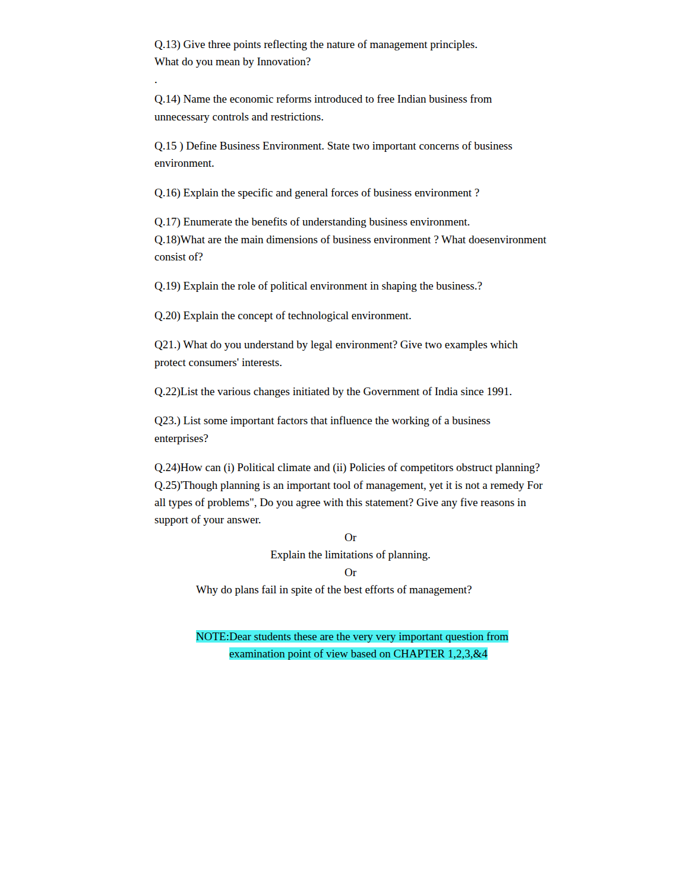Q.13) Give three points reflecting the nature of management principles.
What do you mean by Innovation?
.
Q.14) Name the economic reforms introduced to free Indian business from unnecessary controls and restrictions.
Q.15 ) Define Business Environment. State two important concerns of business environment.
Q.16) Explain the specific and general forces of business environment ?
Q.17) Enumerate the benefits of understanding business environment.
Q.18)What are the main dimensions of business environment ? What doesenvironment consist of?
Q.19) Explain the role of political environment in shaping the business.?
Q.20) Explain the concept of technological environment.
Q21.) What do you understand by legal environment? Give two examples which protect consumers' interests.
Q.22)List the various changes initiated by the Government of India since 1991.
Q23.) List some important factors that influence the working of a business enterprises?
Q.24)How can (i) Political climate and (ii) Policies of competitors obstruct planning?
Q.25)'Though planning is an important tool of management, yet it is not a remedy For all types of problems", Do you agree with this statement? Give any five reasons in support of your answer.
Or
Explain the limitations of planning.
Or
Why do plans fail in spite of the best efforts of management?
| NOTE: | Dear students these are the very very important question from examination point of view based on CHAPTER 1,2,3,&4 |